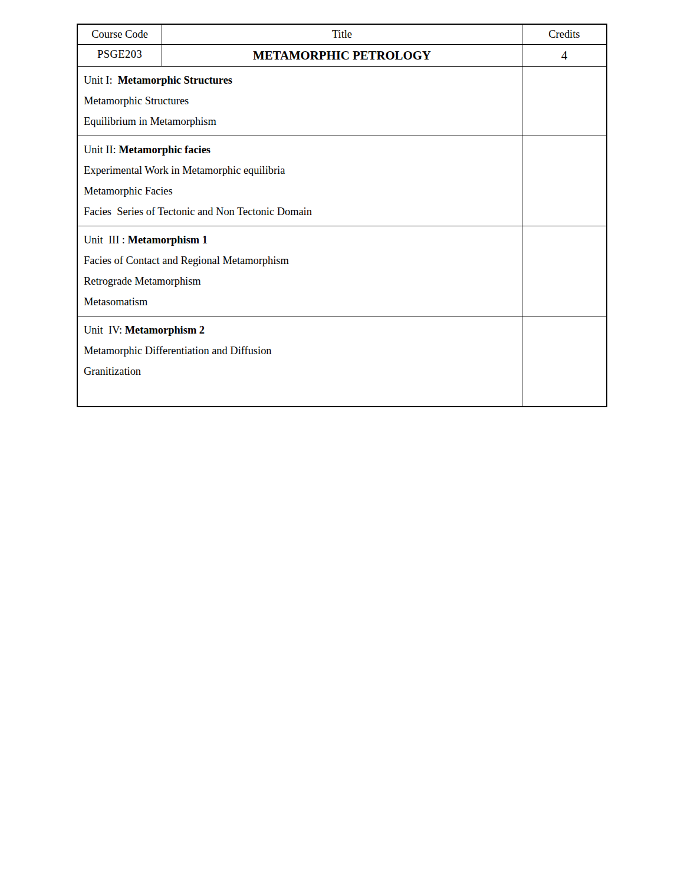| Course Code | Title | Credits |
| --- | --- | --- |
| PSGE203 | METAMORPHIC PETROLOGY | 4 |
| Unit I: Metamorphic Structures Metamorphic Structures Equilibrium in Metamorphism | |
| Unit II: Metamorphic facies Experimental Work in Metamorphic equilibria Metamorphic Facies Facies Series of Tectonic and Non Tectonic Domain | |
| Unit III : Metamorphism 1 Facies of Contact and Regional Metamorphism Retrograde Metamorphism Metasomatism | |
| Unit IV: Metamorphism 2 Metamorphic Differentiation and Diffusion Granitization | |